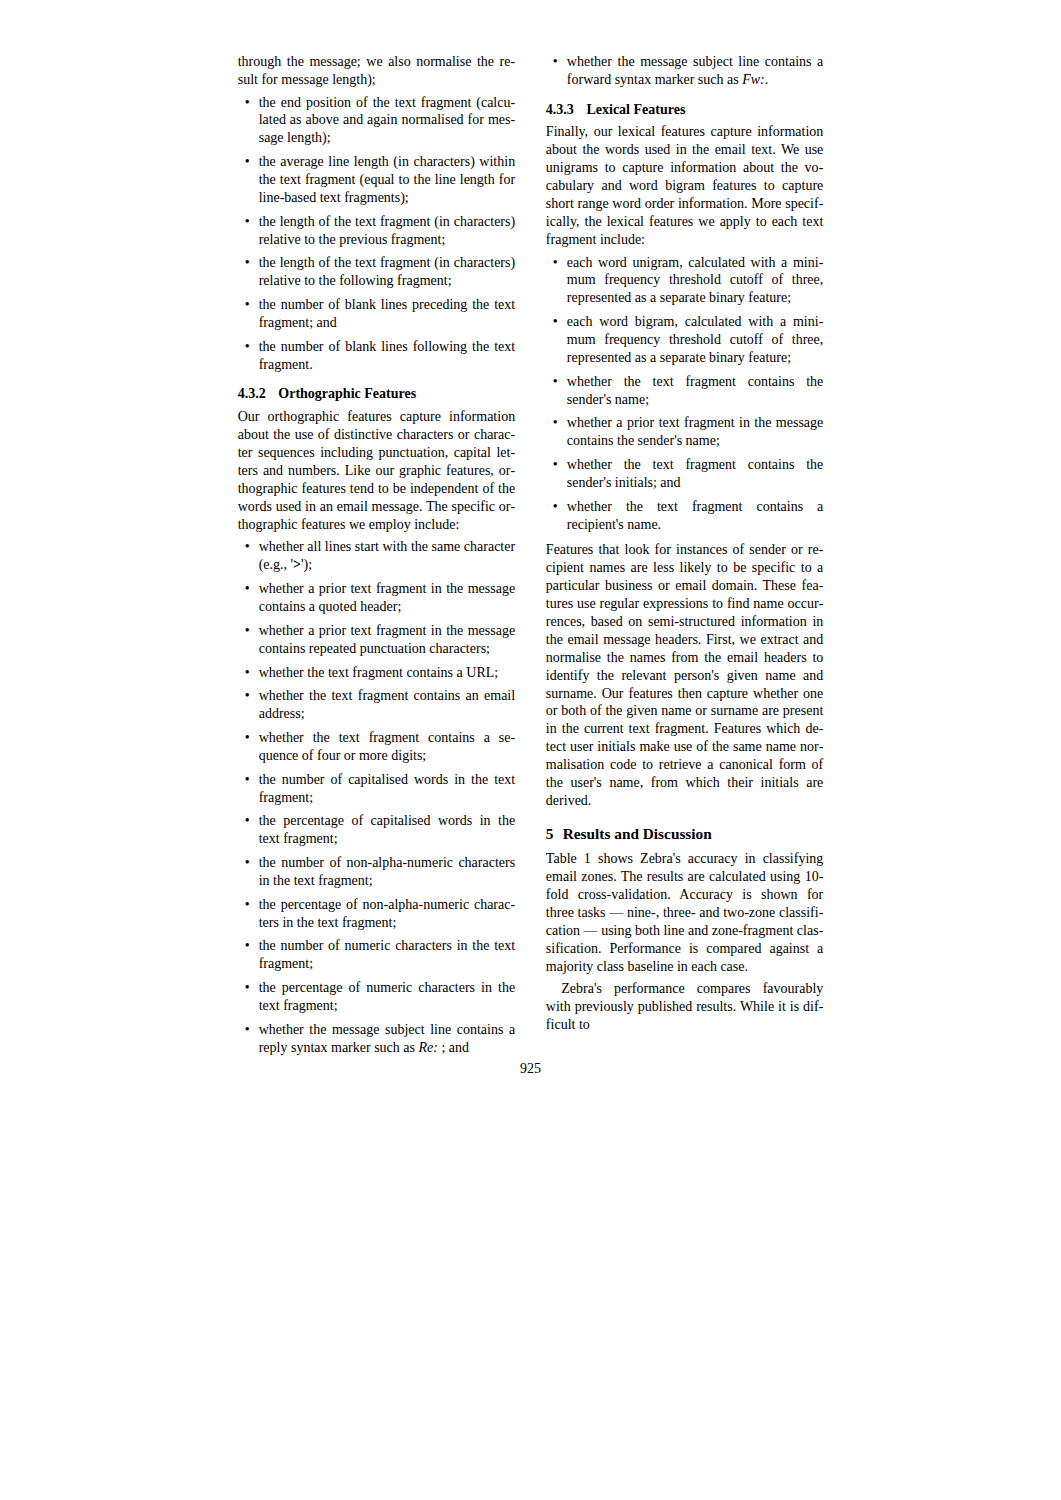through the message; we also normalise the result for message length);
the end position of the text fragment (calculated as above and again normalised for message length);
the average line length (in characters) within the text fragment (equal to the line length for line-based text fragments);
the length of the text fragment (in characters) relative to the previous fragment;
the length of the text fragment (in characters) relative to the following fragment;
the number of blank lines preceding the text fragment; and
the number of blank lines following the text fragment.
4.3.2 Orthographic Features
Our orthographic features capture information about the use of distinctive characters or character sequences including punctuation, capital letters and numbers. Like our graphic features, orthographic features tend to be independent of the words used in an email message. The specific orthographic features we employ include:
whether all lines start with the same character (e.g., '>');
whether a prior text fragment in the message contains a quoted header;
whether a prior text fragment in the message contains repeated punctuation characters;
whether the text fragment contains a URL;
whether the text fragment contains an email address;
whether the text fragment contains a sequence of four or more digits;
the number of capitalised words in the text fragment;
the percentage of capitalised words in the text fragment;
the number of non-alpha-numeric characters in the text fragment;
the percentage of non-alpha-numeric characters in the text fragment;
the number of numeric characters in the text fragment;
the percentage of numeric characters in the text fragment;
whether the message subject line contains a reply syntax marker such as Re: ; and
whether the message subject line contains a forward syntax marker such as Fw:.
4.3.3 Lexical Features
Finally, our lexical features capture information about the words used in the email text. We use unigrams to capture information about the vocabulary and word bigram features to capture short range word order information. More specifically, the lexical features we apply to each text fragment include:
each word unigram, calculated with a minimum frequency threshold cutoff of three, represented as a separate binary feature;
each word bigram, calculated with a minimum frequency threshold cutoff of three, represented as a separate binary feature;
whether the text fragment contains the sender's name;
whether a prior text fragment in the message contains the sender's name;
whether the text fragment contains the sender's initials; and
whether the text fragment contains a recipient's name.
Features that look for instances of sender or recipient names are less likely to be specific to a particular business or email domain. These features use regular expressions to find name occurrences, based on semi-structured information in the email message headers. First, we extract and normalise the names from the email headers to identify the relevant person's given name and surname. Our features then capture whether one or both of the given name or surname are present in the current text fragment. Features which detect user initials make use of the same name normalisation code to retrieve a canonical form of the user's name, from which their initials are derived.
5 Results and Discussion
Table 1 shows Zebra's accuracy in classifying email zones. The results are calculated using 10-fold cross-validation. Accuracy is shown for three tasks — nine-, three- and two-zone classification — using both line and zone-fragment classification. Performance is compared against a majority class baseline in each case.
Zebra's performance compares favourably with previously published results. While it is difficult to
925